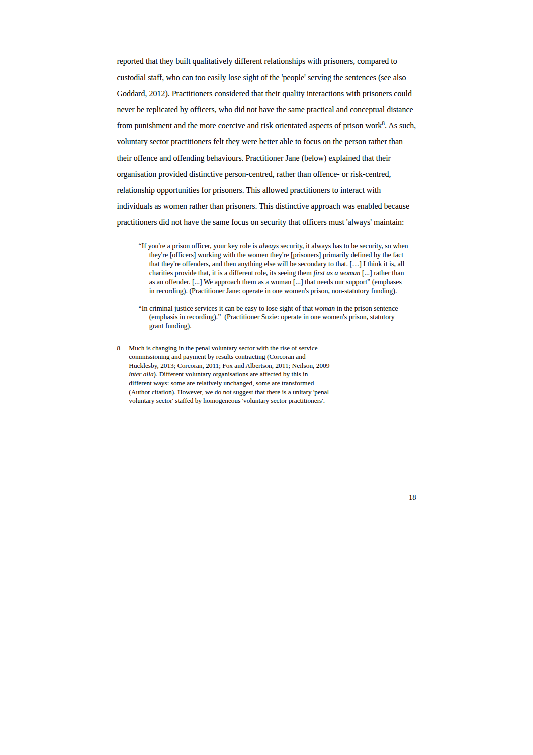reported that they built qualitatively different relationships with prisoners, compared to custodial staff, who can too easily lose sight of the 'people' serving the sentences (see also Goddard, 2012). Practitioners considered that their quality interactions with prisoners could never be replicated by officers, who did not have the same practical and conceptual distance from punishment and the more coercive and risk orientated aspects of prison work8. As such, voluntary sector practitioners felt they were better able to focus on the person rather than their offence and offending behaviours. Practitioner Jane (below) explained that their organisation provided distinctive person-centred, rather than offence- or risk-centred, relationship opportunities for prisoners. This allowed practitioners to interact with individuals as women rather than prisoners. This distinctive approach was enabled because practitioners did not have the same focus on security that officers must 'always' maintain:
“If you're a prison officer, your key role is always security, it always has to be security, so when they're [officers] working with the women they're [prisoners] primarily defined by the fact that they're offenders, and then anything else will be secondary to that. […] I think it is, all charities provide that, it is a different role, its seeing them first as a woman [...] rather than as an offender. [...] We approach them as a woman [...] that needs our support” (emphases in recording). (Practitioner Jane: operate in one women's prison, non-statutory funding).
“In criminal justice services it can be easy to lose sight of that woman in the prison sentence (emphasis in recording).” (Practitioner Suzie: operate in one women's prison, statutory grant funding).
8
Much is changing in the penal voluntary sector with the rise of service commissioning and payment by results contracting (Corcoran and Hucklesby, 2013; Corcoran, 2011; Fox and Albertson, 2011; Neilson, 2009 inter alia). Different voluntary organisations are affected by this in different ways: some are relatively unchanged, some are transformed (Author citation). However, we do not suggest that there is a unitary 'penal voluntary sector' staffed by homogeneous 'voluntary sector practitioners'.
18